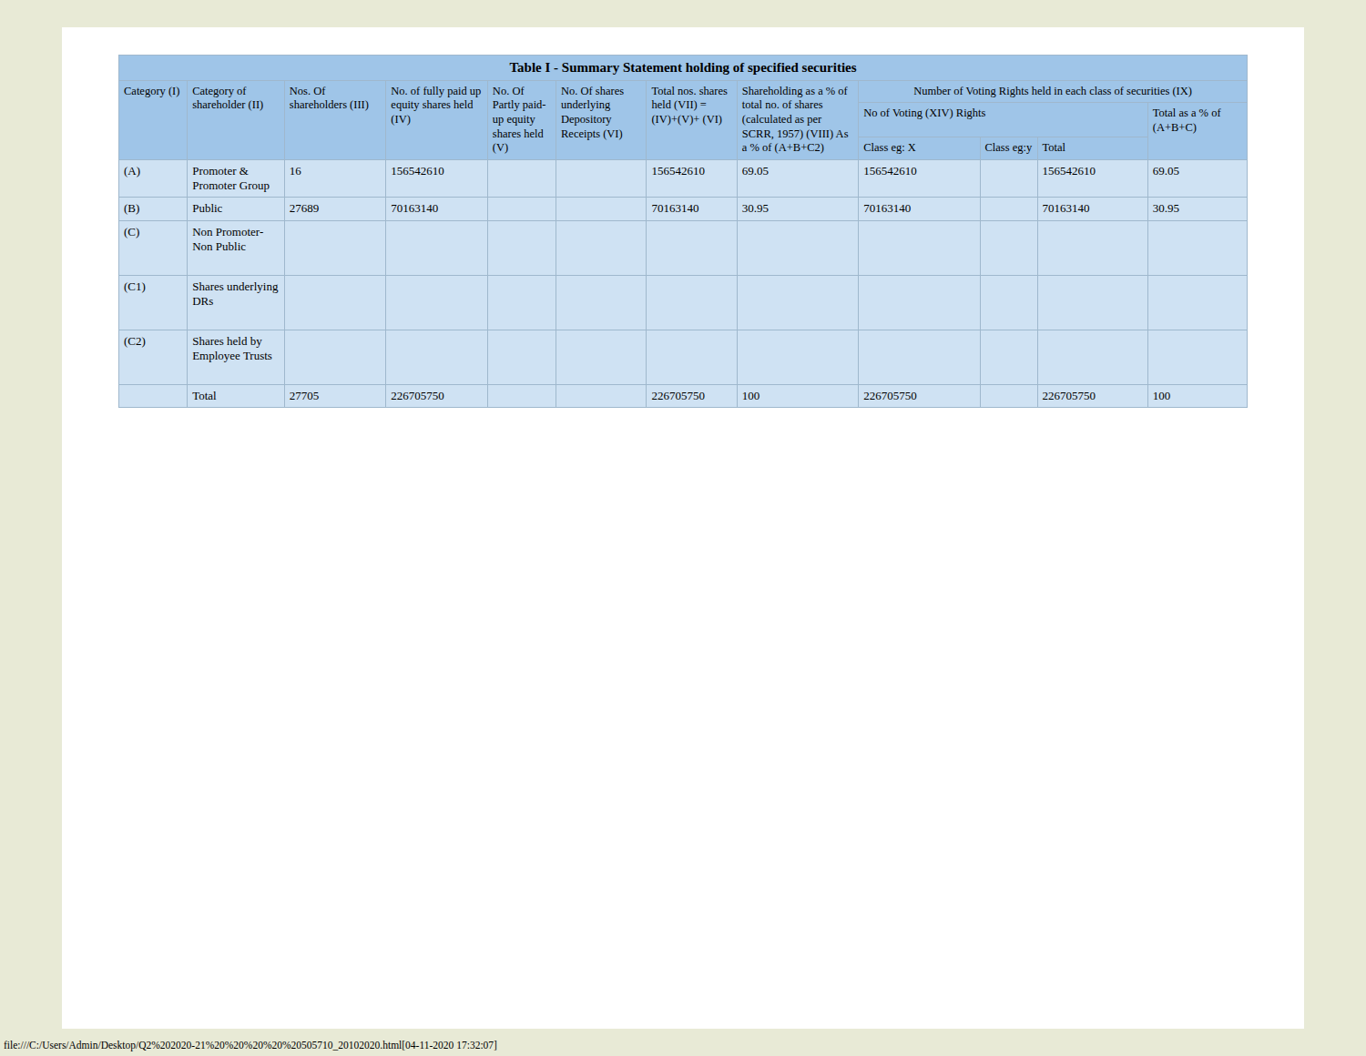| Table I - Summary Statement holding of specified securities |
| --- |
| Category (I) | Category of shareholder (II) | Nos. Of shareholders (III) | No. of fully paid up equity shares held (IV) | No. Of Partly paid-up equity shares held (V) | No. Of shares underlying Depository Receipts (VI) | Total nos. shares held (VII) = (IV)+(V)+ (VI) | Shareholding as a % of total no. of shares (calculated as per SCRR, 1957) (VIII) As a % of (A+B+C2) | Number of Voting Rights held in each class of securities (IX) |
| No of Voting (XIV) Rights | Total as a % of (A+B+C) |
| Class eg: X | Class eg:y | Total |
| (A) | Promoter & Promoter Group | 16 | 156542610 | | | 156542610 | 69.05 | 156542610 | | 156542610 | 69.05 |
| (B) | Public | 27689 | 70163140 | | | 70163140 | 30.95 | 70163140 | | 70163140 | 30.95 |
| (C) | Non Promoter- Non Public | | | | | | | | | | |
| (C1) | Shares underlying DRs | | | | | | | | | | |
| (C2) | Shares held by Employee Trusts | | | | | | | | | | |
| | Total | 27705 | 226705750 | | | 226705750 | 100 | 226705750 | | 226705750 | 100 |
file:///C:/Users/Admin/Desktop/Q2%202020-21%20%20%20%20%20505710_20102020.html[04-11-2020 17:32:07]